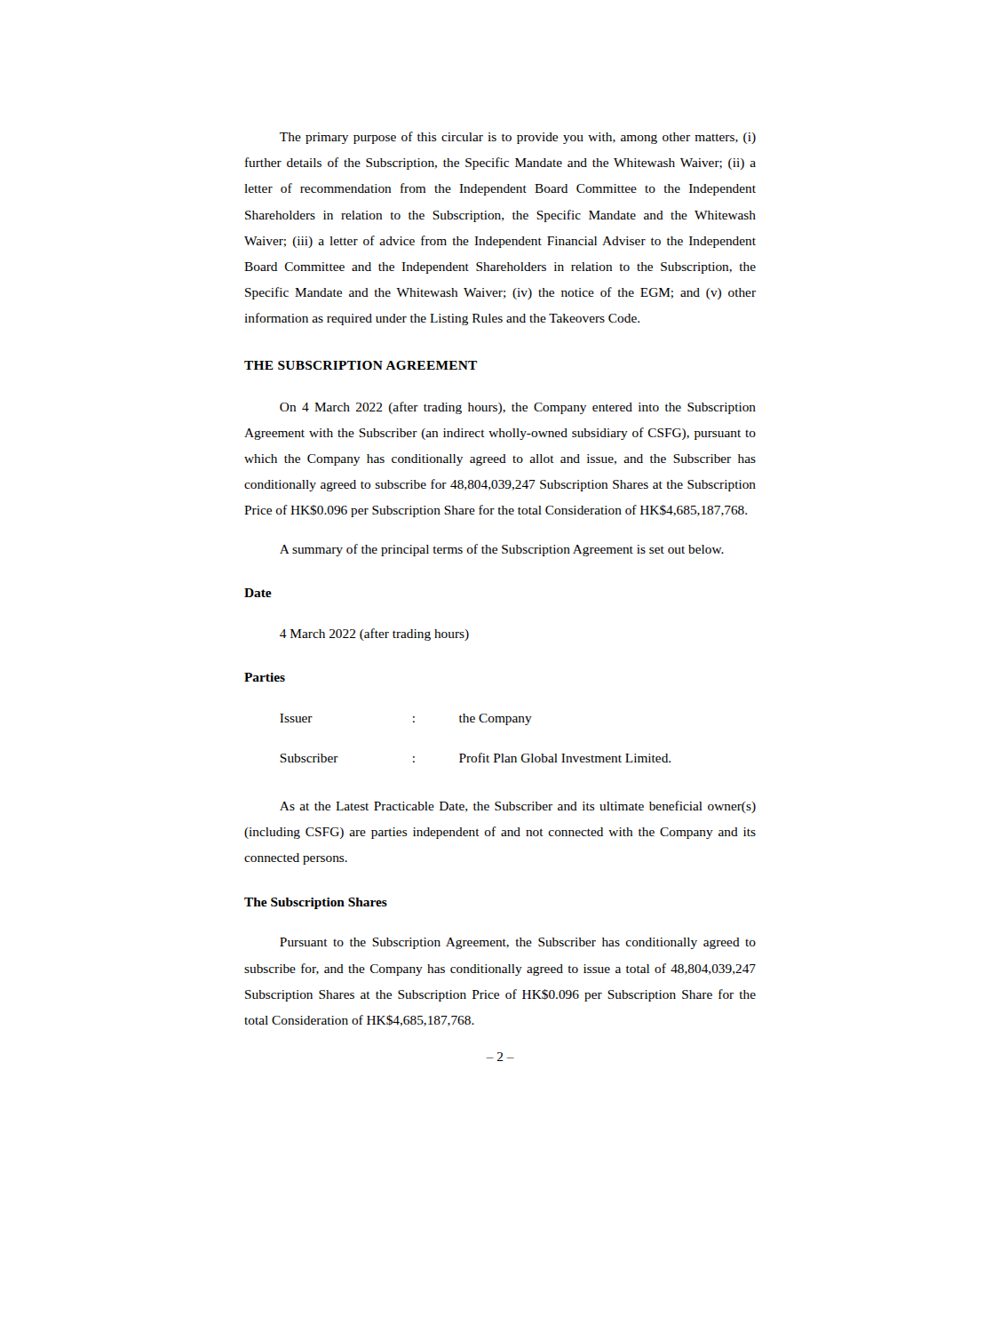The primary purpose of this circular is to provide you with, among other matters, (i) further details of the Subscription, the Specific Mandate and the Whitewash Waiver; (ii) a letter of recommendation from the Independent Board Committee to the Independent Shareholders in relation to the Subscription, the Specific Mandate and the Whitewash Waiver; (iii) a letter of advice from the Independent Financial Adviser to the Independent Board Committee and the Independent Shareholders in relation to the Subscription, the Specific Mandate and the Whitewash Waiver; (iv) the notice of the EGM; and (v) other information as required under the Listing Rules and the Takeovers Code.
THE SUBSCRIPTION AGREEMENT
On 4 March 2022 (after trading hours), the Company entered into the Subscription Agreement with the Subscriber (an indirect wholly-owned subsidiary of CSFG), pursuant to which the Company has conditionally agreed to allot and issue, and the Subscriber has conditionally agreed to subscribe for 48,804,039,247 Subscription Shares at the Subscription Price of HK$0.096 per Subscription Share for the total Consideration of HK$4,685,187,768.
A summary of the principal terms of the Subscription Agreement is set out below.
Date
4 March 2022 (after trading hours)
Parties
| Issuer | : | the Company |
| Subscriber | : | Profit Plan Global Investment Limited. |
As at the Latest Practicable Date, the Subscriber and its ultimate beneficial owner(s) (including CSFG) are parties independent of and not connected with the Company and its connected persons.
The Subscription Shares
Pursuant to the Subscription Agreement, the Subscriber has conditionally agreed to subscribe for, and the Company has conditionally agreed to issue a total of 48,804,039,247 Subscription Shares at the Subscription Price of HK$0.096 per Subscription Share for the total Consideration of HK$4,685,187,768.
– 2 –